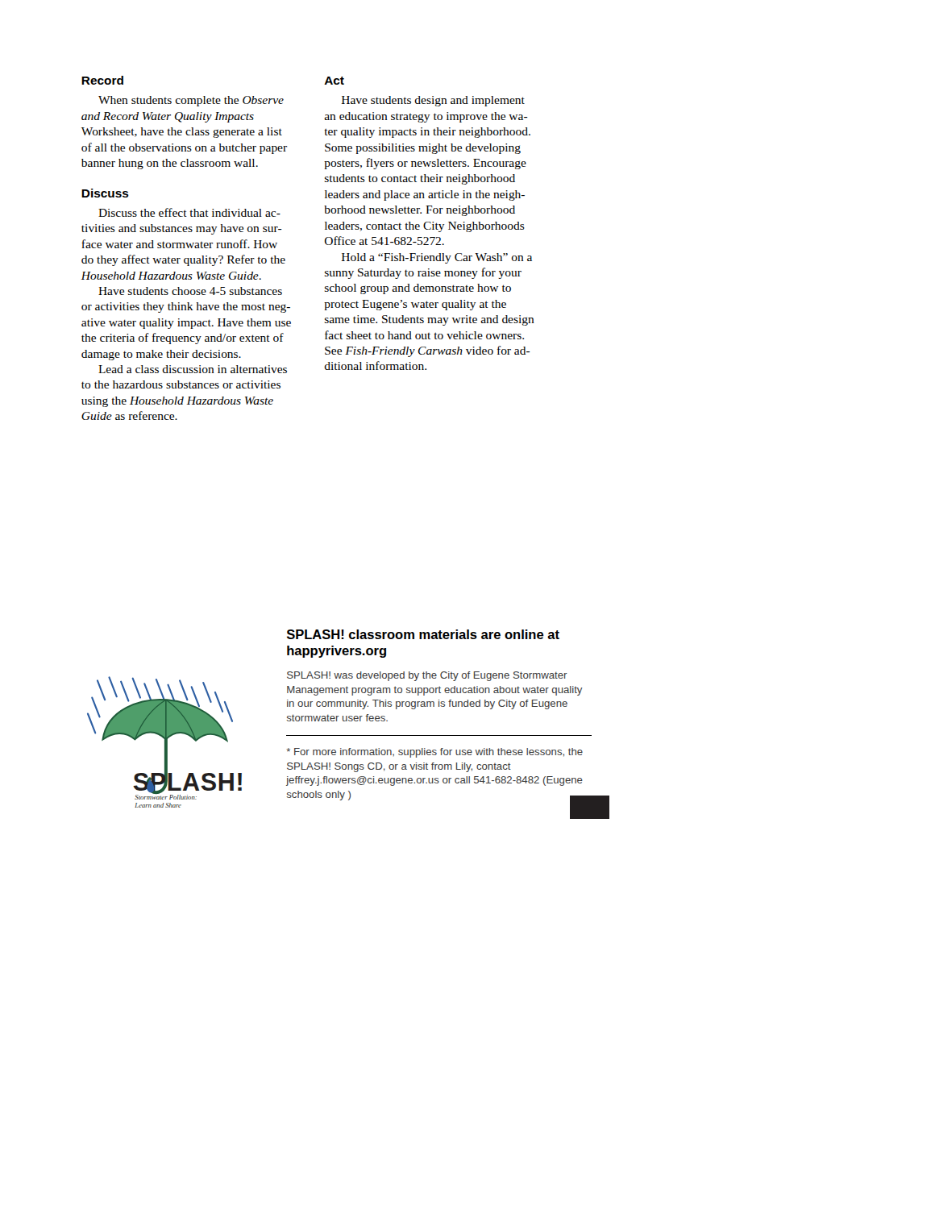Record
When students complete the Observe and Record Water Quality Impacts Worksheet, have the class generate a list of all the observations on a butcher paper banner hung on the classroom wall.
Discuss
Discuss the effect that individual activities and substances may have on surface water and stormwater runoff. How do they affect water quality? Refer to the Household Hazardous Waste Guide.
Have students choose 4-5 substances or activities they think have the most negative water quality impact. Have them use the criteria of frequency and/or extent of damage to make their decisions.
Lead a class discussion in alternatives to the hazardous substances or activities using the Household Hazardous Waste Guide as reference.
Act
Have students design and implement an education strategy to improve the water quality impacts in their neighborhood. Some possibilities might be developing posters, flyers or newsletters. Encourage students to contact their neighborhood leaders and place an article in the neighborhood newsletter. For neighborhood leaders, contact the City Neighborhoods Office at 541-682-5272.
Hold a “Fish-Friendly Car Wash” on a sunny Saturday to raise money for your school group and demonstrate how to protect Eugene’s water quality at the same time. Students may write and design fact sheet to hand out to vehicle owners. See Fish-Friendly Carwash video for additional information.
SPLASH! Stormwater Pollution: Learn and Share
SPLASH! classroom materials are online at happyrivers.org
SPLASH! was developed by the City of Eugene Stormwater Management program to support education about water quality in our community. This program is funded by City of Eugene stormwater user fees.
* For more information, supplies for use with these lessons, the SPLASH! Songs CD, or a visit from Lily, contact jeffrey.j.flowers@ci.eugene.or.us or call 541-682-8482 (Eugene schools only )